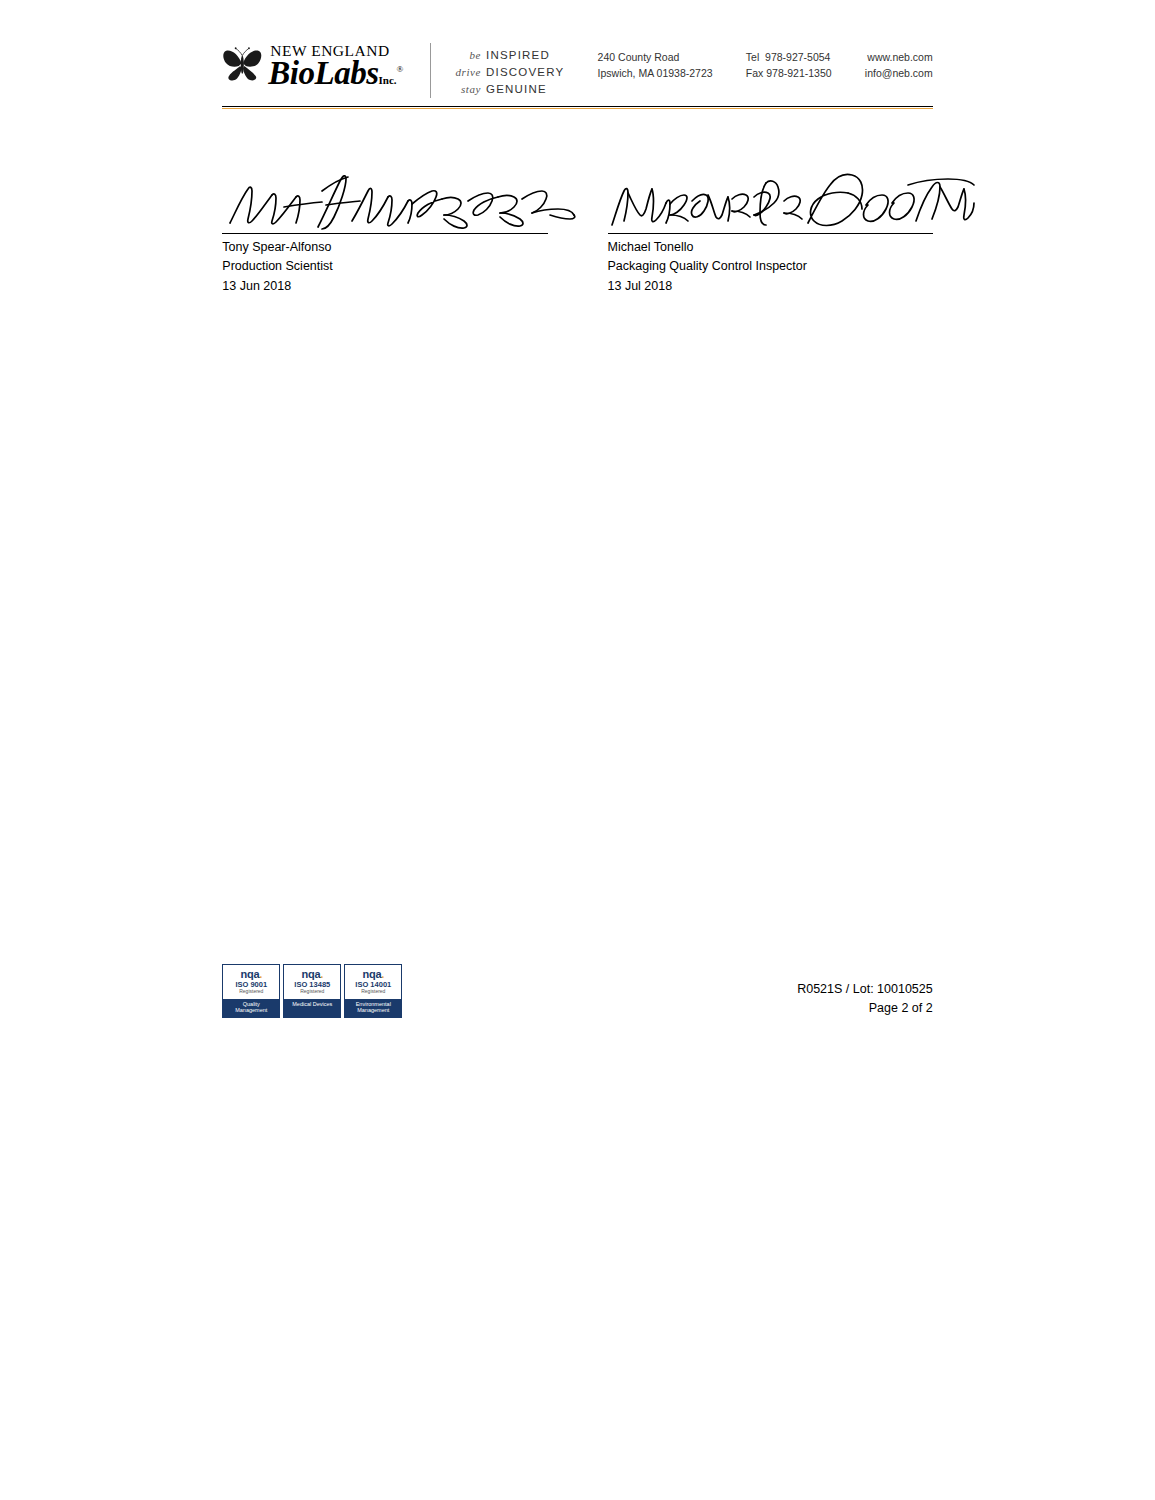NEW ENGLAND
BioLabsInc.®
be INSPIRED
drive DISCOVERY
stay GENUINE
240 County Road
Ipswich, MA 01938-2723
Tel 978-927-5054
Fax 978-921-1350
www.neb.com
info@neb.com
Tony Spear-Alfonso
Production Scientist
13 Jun 2018
Michael Tonello
Packaging Quality Control Inspector
13 Jul 2018
nqa.
ISO 9001
Registered
Quality
Management
nqa.
ISO 13485
Registered
Medical Devices
nqa.
ISO 14001
Registered
Environmental
Management
R0521S / Lot: 10010525
Page 2 of 2